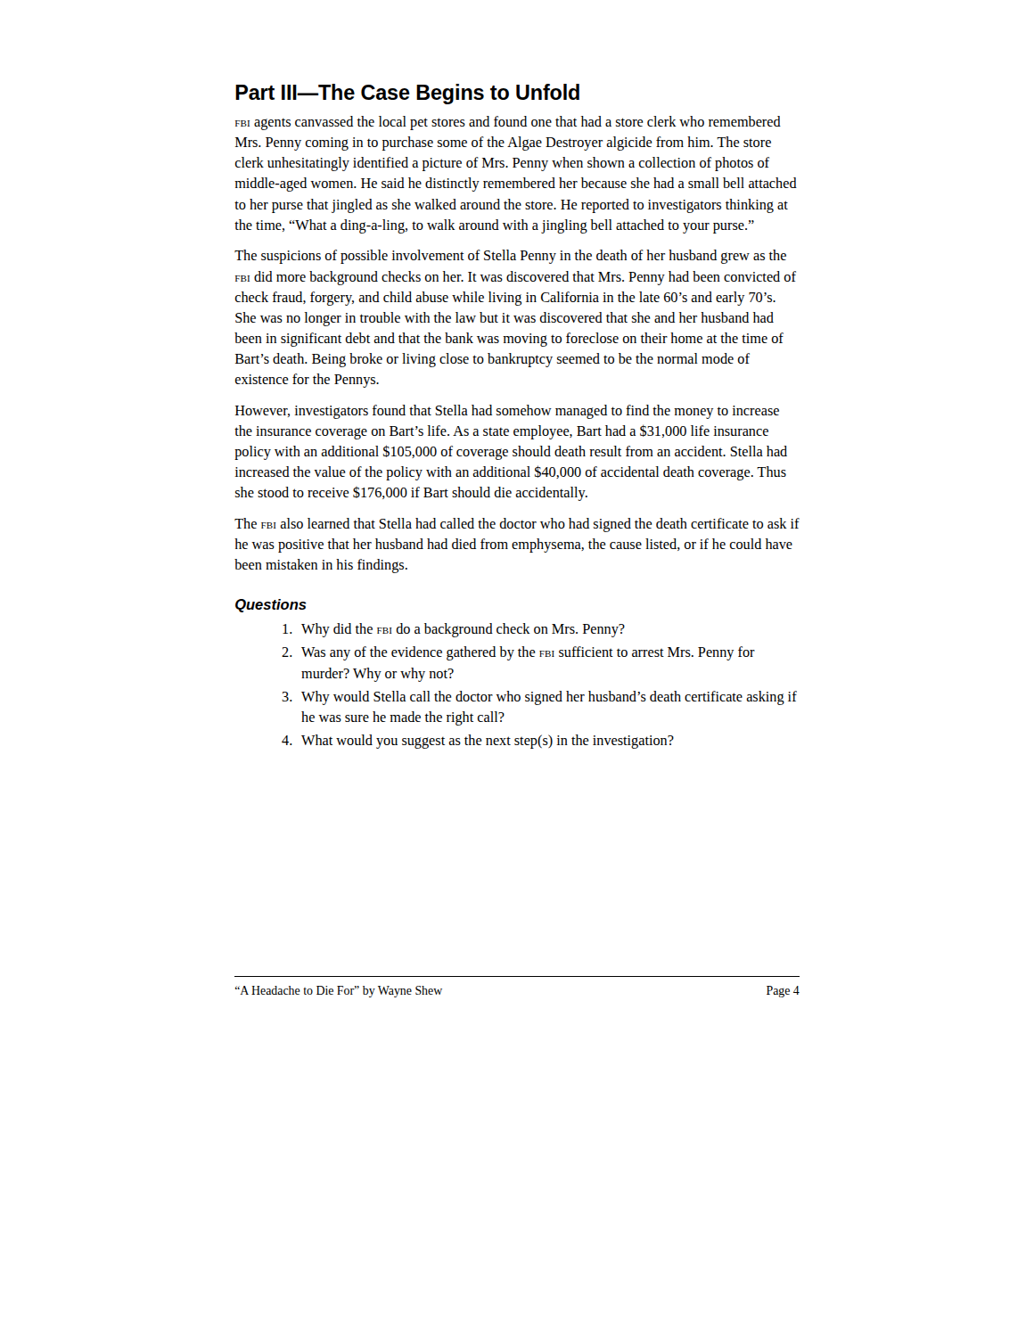Part III—The Case Begins to Unfold
fbi agents canvassed the local pet stores and found one that had a store clerk who remembered Mrs. Penny coming in to purchase some of the Algae Destroyer algicide from him. The store clerk unhesitatingly identified a picture of Mrs. Penny when shown a collection of photos of middle-aged women. He said he distinctly remembered her because she had a small bell attached to her purse that jingled as she walked around the store. He reported to investigators thinking at the time, “What a ding-a-ling, to walk around with a jingling bell attached to your purse.”
The suspicions of possible involvement of Stella Penny in the death of her husband grew as the fbi did more background checks on her. It was discovered that Mrs. Penny had been convicted of check fraud, forgery, and child abuse while living in California in the late 60’s and early 70’s. She was no longer in trouble with the law but it was discovered that she and her husband had been in significant debt and that the bank was moving to foreclose on their home at the time of Bart’s death. Being broke or living close to bankruptcy seemed to be the normal mode of existence for the Pennys.
However, investigators found that Stella had somehow managed to find the money to increase the insurance coverage on Bart’s life. As a state employee, Bart had a $31,000 life insurance policy with an additional $105,000 of coverage should death result from an accident. Stella had increased the value of the policy with an additional $40,000 of accidental death coverage. Thus she stood to receive $176,000 if Bart should die accidentally.
The fbi also learned that Stella had called the doctor who had signed the death certificate to ask if he was positive that her husband had died from emphysema, the cause listed, or if he could have been mistaken in his findings.
Questions
Why did the fbi do a background check on Mrs. Penny?
Was any of the evidence gathered by the fbi sufficient to arrest Mrs. Penny for murder? Why or why not?
Why would Stella call the doctor who signed her husband’s death certificate asking if he was sure he made the right call?
What would you suggest as the next step(s) in the investigation?
“A Headache to Die For” by Wayne Shew Page 4